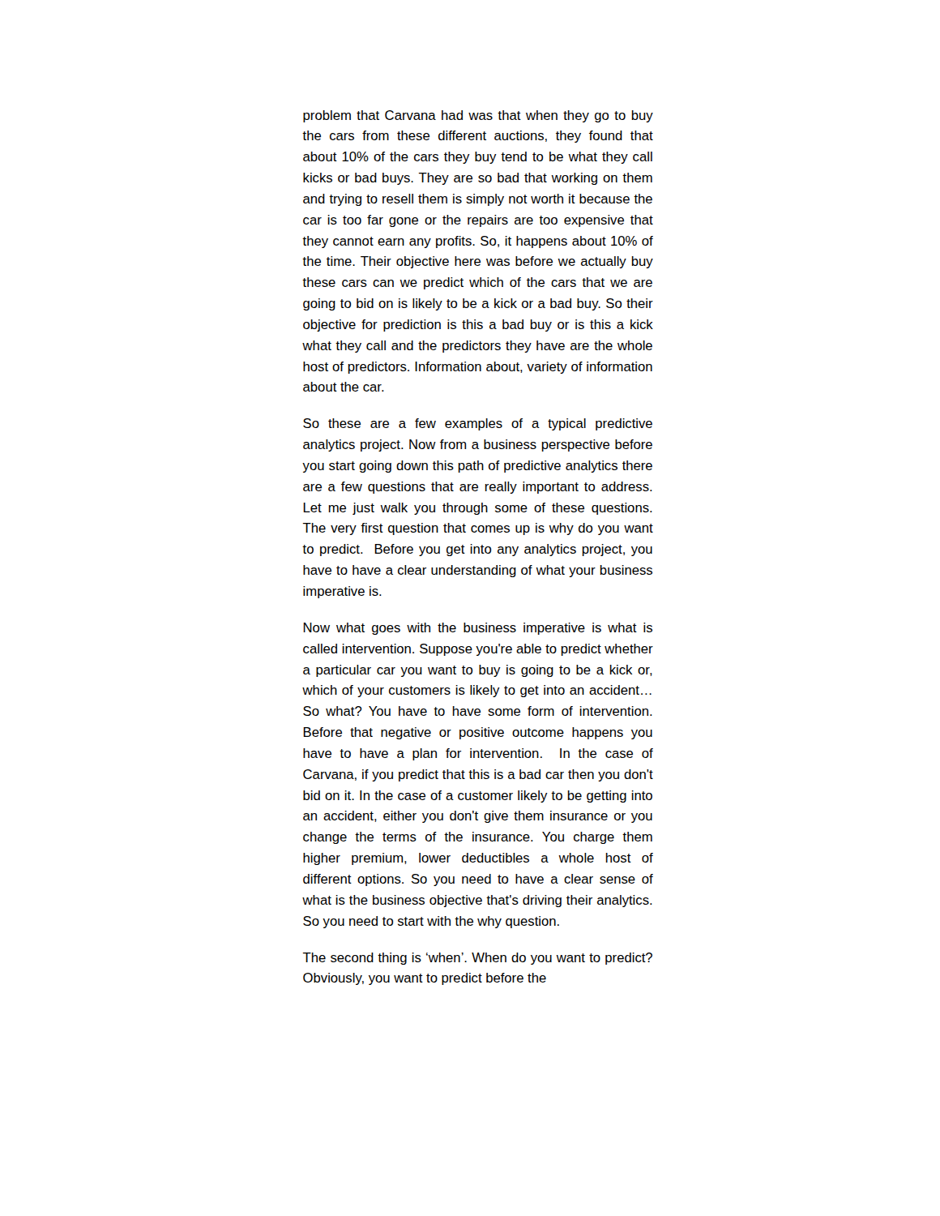problem that Carvana had was that when they go to buy the cars from these different auctions, they found that about 10% of the cars they buy tend to be what they call kicks or bad buys. They are so bad that working on them and trying to resell them is simply not worth it because the car is too far gone or the repairs are too expensive that they cannot earn any profits. So, it happens about 10% of the time. Their objective here was before we actually buy these cars can we predict which of the cars that we are going to bid on is likely to be a kick or a bad buy. So their objective for prediction is this a bad buy or is this a kick what they call and the predictors they have are the whole host of predictors. Information about, variety of information about the car.
So these are a few examples of a typical predictive analytics project. Now from a business perspective before you start going down this path of predictive analytics there are a few questions that are really important to address. Let me just walk you through some of these questions. The very first question that comes up is why do you want to predict. Before you get into any analytics project, you have to have a clear understanding of what your business imperative is.
Now what goes with the business imperative is what is called intervention. Suppose you're able to predict whether a particular car you want to buy is going to be a kick or, which of your customers is likely to get into an accident… So what? You have to have some form of intervention. Before that negative or positive outcome happens you have to have a plan for intervention. In the case of Carvana, if you predict that this is a bad car then you don't bid on it. In the case of a customer likely to be getting into an accident, either you don't give them insurance or you change the terms of the insurance. You charge them higher premium, lower deductibles a whole host of different options. So you need to have a clear sense of what is the business objective that's driving their analytics. So you need to start with the why question.
The second thing is ‘when’. When do you want to predict? Obviously, you want to predict before the